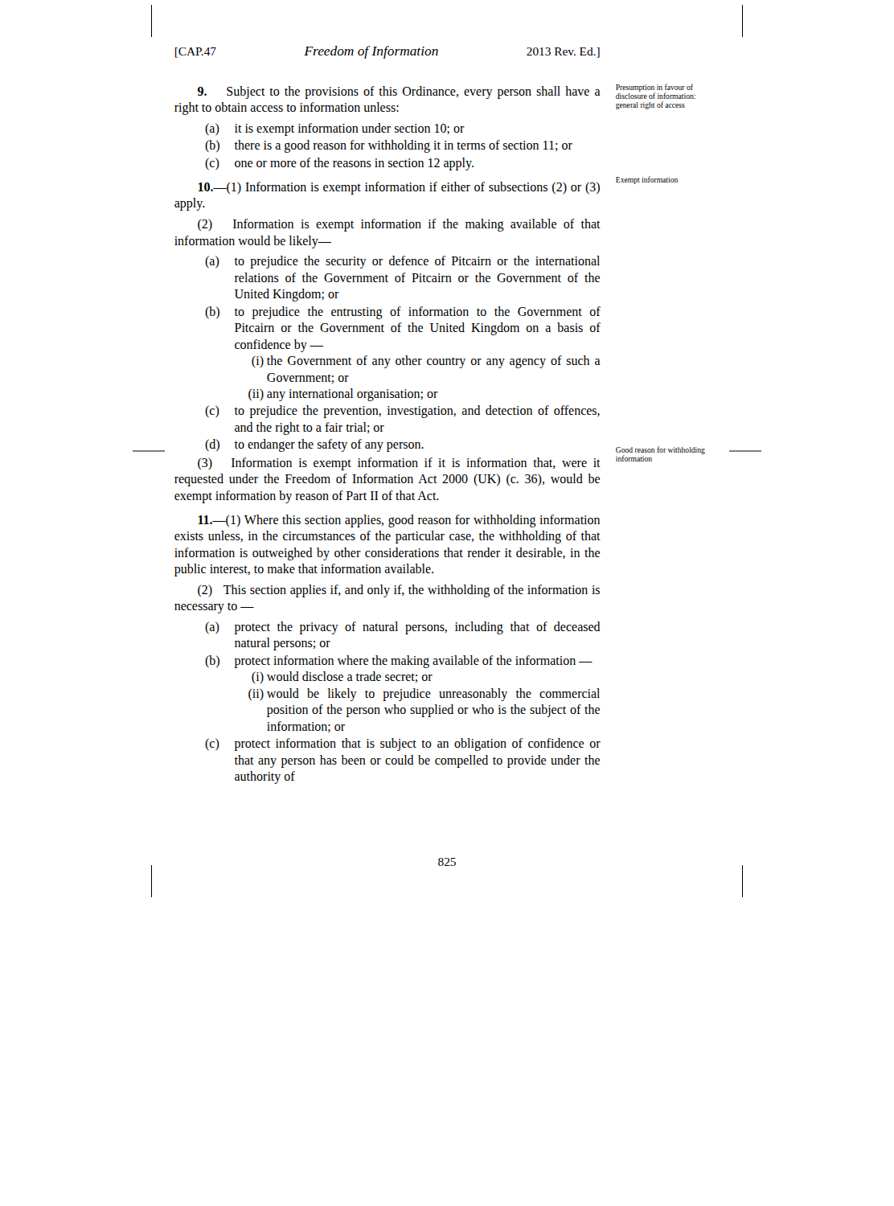[CAP.47 Freedom of Information 2013 Rev. Ed.]
Presumption in favour of disclosure of information: general right of access
9. Subject to the provisions of this Ordinance, every person shall have a right to obtain access to information unless:
(a) it is exempt information under section 10; or
(b) there is a good reason for withholding it in terms of section 11; or
(c) one or more of the reasons in section 12 apply.
Exempt information
10.—(1) Information is exempt information if either of subsections (2) or (3) apply.
(2) Information is exempt information if the making available of that information would be likely—
(a) to prejudice the security or defence of Pitcairn or the international relations of the Government of Pitcairn or the Government of the United Kingdom; or
(b) to prejudice the entrusting of information to the Government of Pitcairn or the Government of the United Kingdom on a basis of confidence by —
(i) the Government of any other country or any agency of such a Government; or
(ii) any international organisation; or
(c) to prejudice the prevention, investigation, and detection of offences, and the right to a fair trial; or
(d) to endanger the safety of any person.
(3) Information is exempt information if it is information that, were it requested under the Freedom of Information Act 2000 (UK) (c. 36), would be exempt information by reason of Part II of that Act.
Good reason for withholding information
11.—(1) Where this section applies, good reason for withholding information exists unless, in the circumstances of the particular case, the withholding of that information is outweighed by other considerations that render it desirable, in the public interest, to make that information available.
(2) This section applies if, and only if, the withholding of the information is necessary to —
(a) protect the privacy of natural persons, including that of deceased natural persons; or
(b) protect information where the making available of the information —
(i) would disclose a trade secret; or
(ii) would be likely to prejudice unreasonably the commercial position of the person who supplied or who is the subject of the information; or
(c) protect information that is subject to an obligation of confidence or that any person has been or could be compelled to provide under the authority of
825